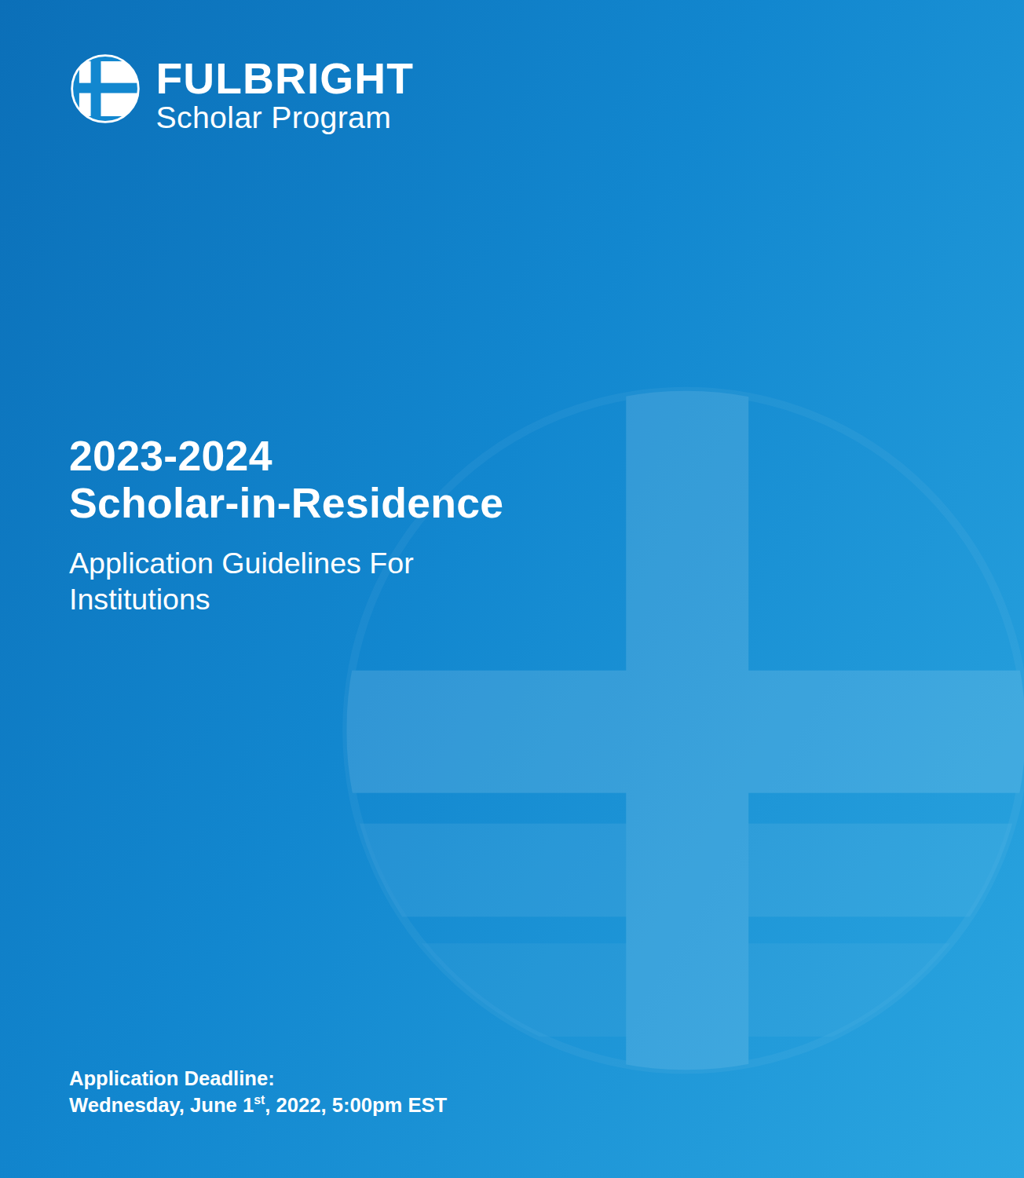FULBRIGHT Scholar Program
2023-2024 Scholar-in-Residence
Application Guidelines For Institutions
Application Deadline: Wednesday, June 1st, 2022, 5:00pm EST